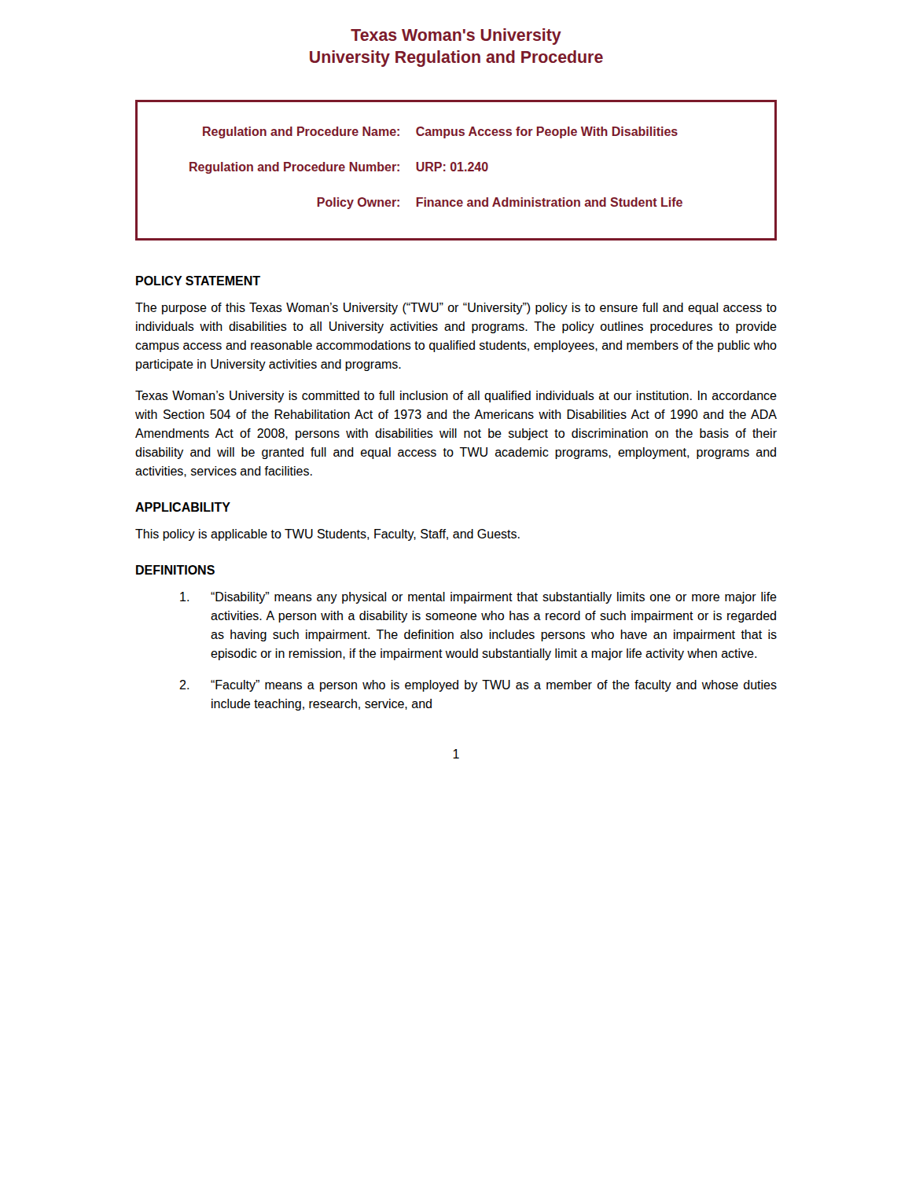Texas Woman's University
University Regulation and Procedure
| Regulation and Procedure Name: | Campus Access for People With Disabilities |
| Regulation and Procedure Number: | URP: 01.240 |
| Policy Owner: | Finance and Administration and Student Life |
POLICY STATEMENT
The purpose of this Texas Woman’s University (“TWU” or “University”) policy is to ensure full and equal access to individuals with disabilities to all University activities and programs. The policy outlines procedures to provide campus access and reasonable accommodations to qualified students, employees, and members of the public who participate in University activities and programs.
Texas Woman’s University is committed to full inclusion of all qualified individuals at our institution. In accordance with Section 504 of the Rehabilitation Act of 1973 and the Americans with Disabilities Act of 1990 and the ADA Amendments Act of 2008, persons with disabilities will not be subject to discrimination on the basis of their disability and will be granted full and equal access to TWU academic programs, employment, programs and activities, services and facilities.
APPLICABILITY
This policy is applicable to TWU Students, Faculty, Staff, and Guests.
DEFINITIONS
1. “Disability” means any physical or mental impairment that substantially limits one or more major life activities. A person with a disability is someone who has a record of such impairment or is regarded as having such impairment. The definition also includes persons who have an impairment that is episodic or in remission, if the impairment would substantially limit a major life activity when active.
2. “Faculty” means a person who is employed by TWU as a member of the faculty and whose duties include teaching, research, service, and
1